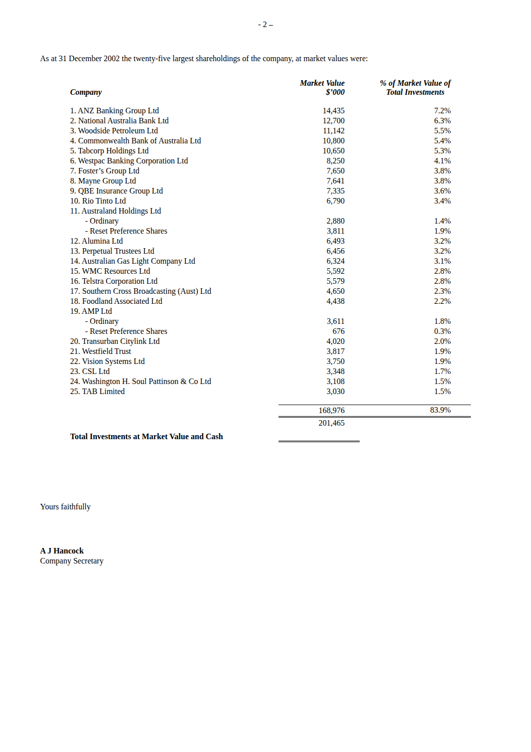- 2 –
As at 31 December 2002 the twenty-five largest shareholdings of the company, at market values were:
| Company | Market Value $’000 | % of Market Value of Total Investments |
| --- | --- | --- |
| 1. ANZ Banking Group Ltd | 14,435 | 7.2% |
| 2. National Australia Bank Ltd | 12,700 | 6.3% |
| 3. Woodside Petroleum Ltd | 11,142 | 5.5% |
| 4. Commonwealth Bank of Australia Ltd | 10,800 | 5.4% |
| 5. Tabcorp Holdings Ltd | 10,650 | 5.3% |
| 6. Westpac Banking Corporation Ltd | 8,250 | 4.1% |
| 7. Foster’s Group Ltd | 7,650 | 3.8% |
| 8. Mayne Group Ltd | 7,641 | 3.8% |
| 9. QBE Insurance Group Ltd | 7,335 | 3.6% |
| 10. Rio Tinto Ltd | 6,790 | 3.4% |
| 11. Australand Holdings Ltd | | |
| - Ordinary | 2,880 | 1.4% |
| - Reset Preference Shares | 3,811 | 1.9% |
| 12. Alumina Ltd | 6,493 | 3.2% |
| 13. Perpetual Trustees Ltd | 6,456 | 3.2% |
| 14. Australian Gas Light Company Ltd | 6,324 | 3.1% |
| 15. WMC Resources Ltd | 5,592 | 2.8% |
| 16. Telstra Corporation Ltd | 5,579 | 2.8% |
| 17. Southern Cross Broadcasting (Aust) Ltd | 4,650 | 2.3% |
| 18. Foodland Associated Ltd | 4,438 | 2.2% |
| 19. AMP Ltd | | |
| - Ordinary | 3,611 | 1.8% |
| - Reset Preference Shares | 676 | 0.3% |
| 20. Transurban Citylink Ltd | 4,020 | 2.0% |
| 21. Westfield Trust | 3,817 | 1.9% |
| 22. Vision Systems Ltd | 3,750 | 1.9% |
| 23. CSL Ltd | 3,348 | 1.7% |
| 24. Washington H. Soul Pattinson & Co Ltd | 3,108 | 1.5% |
| 25. TAB Limited | 3,030 | 1.5% |
| | 168,976 | 83.9% |
| Total Investments at Market Value and Cash | 201,465 | |
Yours faithfully
A J Hancock
Company Secretary